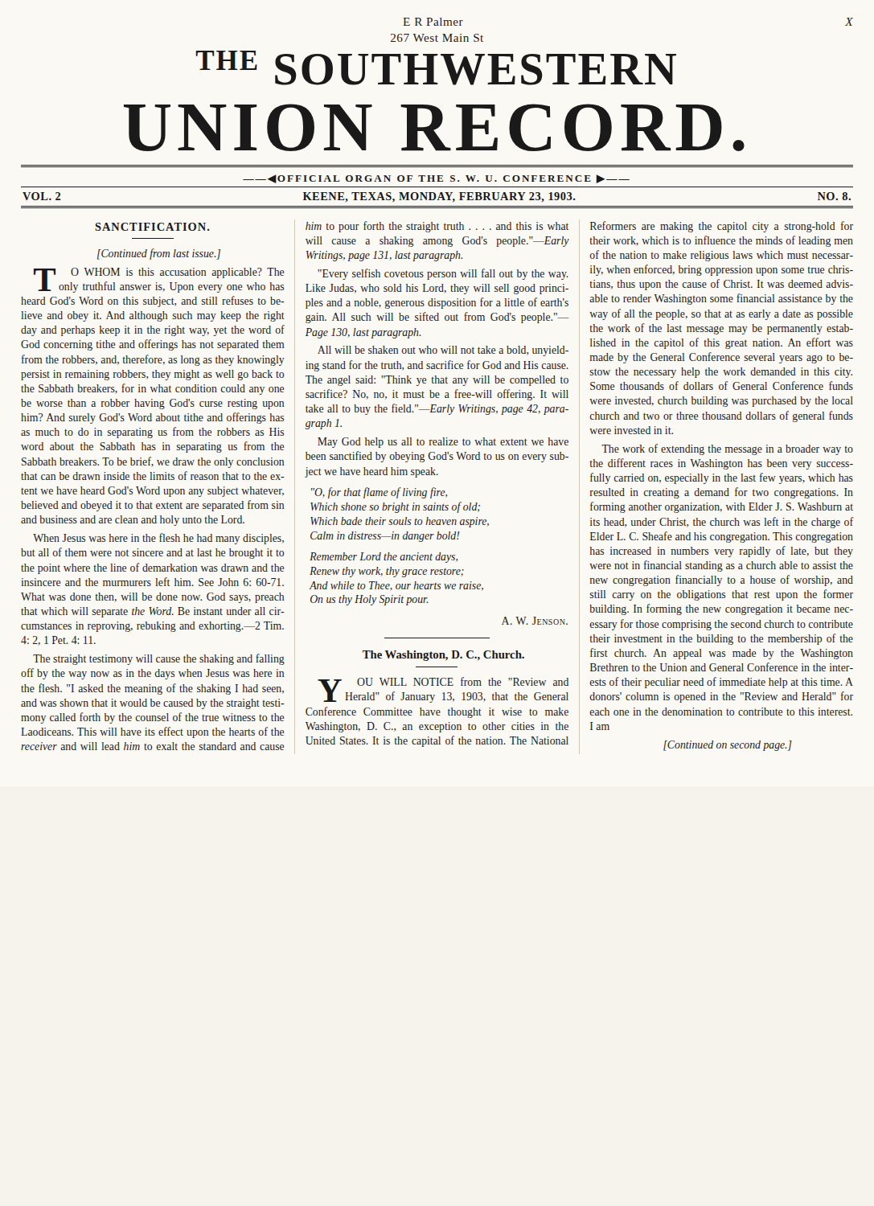E R Palmer X
267 West Main St
The Southwestern
Union Record.
Official Organ of the S. W. U. Conference
VOL. 2 KEENE, TEXAS, MONDAY, FEBRUARY 23, 1903. NO. 8.
Sanctification.
[Continued from last issue.]
TO WHOM is this accusation applicable? The only truthful answer is, Upon every one who has heard God's Word on this subject, and still refuses to believe and obey it. And although such may keep the right day and perhaps keep it in the right way, yet the word of God concerning tithe and offerings has not separated them from the robbers, and, therefore, as long as they knowingly persist in remaining robbers, they might as well go back to the Sabbath breakers, for in what condition could any one be worse than a robber having God's curse resting upon him? And surely God's Word about tithe and offerings has as much to do in separating us from the robbers as His word about the Sabbath has in separating us from the Sabbath breakers. To be brief, we draw the only conclusion that can be drawn inside the limits of reason that to the extent we have heard God's Word upon any subject whatever, believed and obeyed it to that extent are separated from sin and business and are clean and holy unto the Lord.
When Jesus was here in the flesh he had many disciples, but all of them were not sincere and at last he brought it to the point where the line of demarkation was drawn and the insincere and the murmurers left him. See John 6: 60-71. What was done then, will be done now. God says, preach that which will separate the Word. Be instant under all circumstances in reproving, rebuking and exhorting.—2 Tim. 4: 2, 1 Pet. 4: 11.
The straight testimony will cause the shaking and falling off by the way now as in the days when Jesus was here in the flesh. "I asked the meaning of the shaking I had seen, and was shown that it would be caused by the straight testimony called forth by the counsel of the true witness to the Laodiceans. This will have its effect upon the hearts of the receiver and will lead him to exalt the standard and cause him to pour forth the straight truth . . . . and this is what will cause a shaking among God's people."—Early Writings, page 131, last paragraph.
"Every selfish covetous person will fall out by the way. Like Judas, who sold his Lord, they will sell good principles and a noble, generous disposition for a little of earth's gain. All such will be sifted out from God's people."—Page 130, last paragraph.
All will be shaken out who will not take a bold, unyielding stand for the truth, and sacrifice for God and His cause. The angel said: "Think ye that any will be compelled to sacrifice? No, no, it must be a free-will offering. It will take all to buy the field."—Early Writings, page 42, paragraph 1.
May God help us all to realize to what extent we have been sanctified by obeying God's Word to us on every subject we have heard him speak.
"O, for that flame of living fire, Which shone so bright in saints of old; Which bade their souls to heaven aspire, Calm in distress—in danger bold!
Remember Lord the ancient days, Renew thy work, thy grace restore; And while to Thee, our hearts we raise, On us thy Holy Spirit pour.
A. W. Jenson.
The Washington, D. C., Church.
YOU WILL NOTICE from the "Review and Herald" of January 13, 1903, that the General Conference Committee have thought it wise to make Washington, D. C., an exception to other cities in the United States. It is the capital of the nation. The National Reformers are making the capitol city a strong-hold for their work, which is to influence the minds of leading men of the nation to make religious laws which must necessarily, when enforced, bring oppression upon some true christians, thus upon the cause of Christ. It was deemed advisable to render Washington some financial assistance by the way of all the people, so that at as early a date as possible the work of the last message may be permanently established in the capitol of this great nation. An effort was made by the General Conference several years ago to bestow the necessary help the work demanded in this city. Some thousands of dollars of General Conference funds were invested, church building was purchased by the local church and two or three thousand dollars of general funds were invested in it.
The work of extending the message in a broader way to the different races in Washington has been very successfully carried on, especially in the last few years, which has resulted in creating a demand for two congregations. In forming another organization, with Elder J. S. Washburn at its head, under Christ, the church was left in the charge of Elder L. C. Sheafe and his congregation. This congregation has increased in numbers very rapidly of late, but they were not in financial standing as a church able to assist the new congregation financially to a house of worship, and still carry on the obligations that rest upon the former building. In forming the new congregation it became necessary for those comprising the second church to contribute their investment in the building to the membership of the first church. An appeal was made by the Washington Brethren to the Union and General Conference in the interests of their peculiar need of immediate help at this time. A donors' column is opened in the "Review and Herald" for each one in the denomination to contribute to this interest. I am
[Continued on second page.]